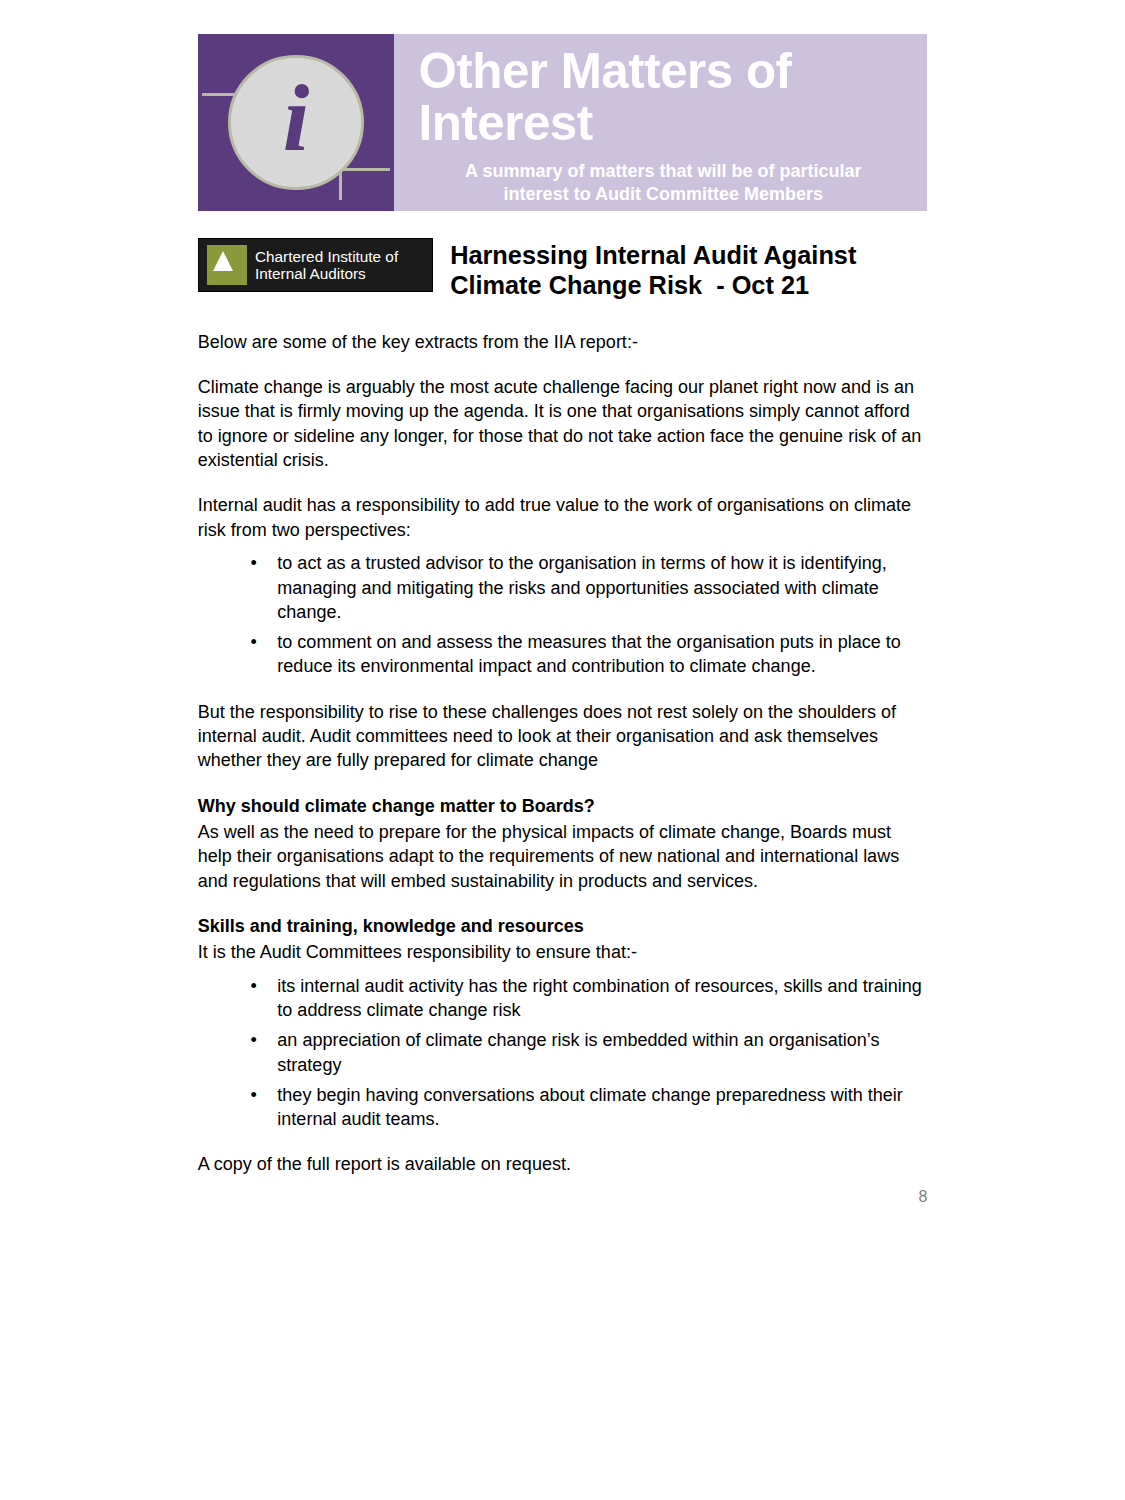i
Other Matters of Interest
A summary of matters that will be of particular interest to Audit Committee Members
Chartered Institute of Internal Auditors
Harnessing Internal Audit Against Climate Change Risk - Oct 21
Below are some of the key extracts from the IIA report:-
Climate change is arguably the most acute challenge facing our planet right now and is an issue that is firmly moving up the agenda. It is one that organisations simply cannot afford to ignore or sideline any longer, for those that do not take action face the genuine risk of an existential crisis.
Internal audit has a responsibility to add true value to the work of organisations on climate risk from two perspectives:
to act as a trusted advisor to the organisation in terms of how it is identifying, managing and mitigating the risks and opportunities associated with climate change.
to comment on and assess the measures that the organisation puts in place to reduce its environmental impact and contribution to climate change.
But the responsibility to rise to these challenges does not rest solely on the shoulders of internal audit. Audit committees need to look at their organisation and ask themselves whether they are fully prepared for climate change
Why should climate change matter to Boards?
As well as the need to prepare for the physical impacts of climate change, Boards must help their organisations adapt to the requirements of new national and international laws and regulations that will embed sustainability in products and services.
Skills and training, knowledge and resources
It is the Audit Committees responsibility to ensure that:-
its internal audit activity has the right combination of resources, skills and training to address climate change risk
an appreciation of climate change risk is embedded within an organisation’s strategy
they begin having conversations about climate change preparedness with their internal audit teams.
A copy of the full report is available on request.
8